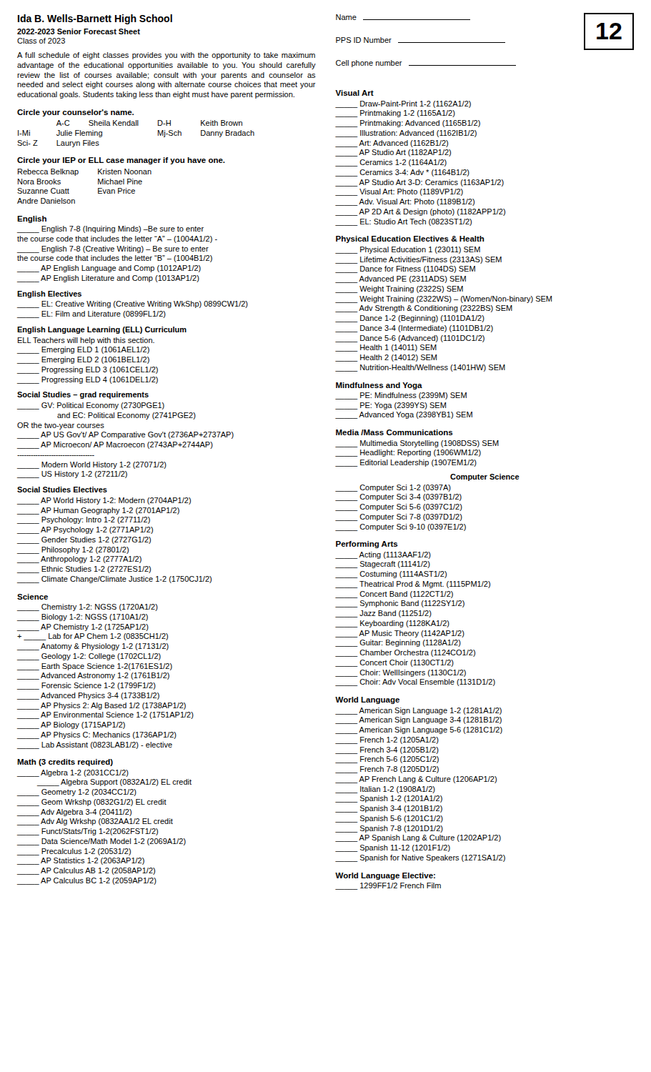Ida B. Wells-Barnett High School
2022-2023 Senior Forecast Sheet
Class of 2023
A full schedule of eight classes provides you with the opportunity to take maximum advantage of the educational opportunities available to you. You should carefully review the list of courses available; consult with your parents and counselor as needed and select eight courses along with alternate course choices that meet your educational goals. Students taking less than eight must have parent permission.
Circle your counselor's name.
| | A-C | Sheila Kendall | D-H | Keith Brown |
| I-Mi | Julie Fleming | Mj-Sch | Danny Bradach |
| Sci- Z | Lauryn Files | | |
Circle your IEP or ELL case manager if you have one.
| Rebecca Belknap | Kristen Noonan |
| Nora Brooks | Michael Pine |
| Suzanne Cuatt | Evan Price |
| Andre Danielson | |
English
English 7-8 (Inquiring Minds) –Be sure to enter
the course code that includes the letter “A” – (1004A1/2) -
English 7-8 (Creative Writing) – Be sure to enter
the course code that includes the letter “B” – (1004B1/2)
AP English Language and Comp (1012AP1/2)
AP English Literature and Comp (1013AP1/2)
English Electives
EL: Creative Writing (Creative Writing WkShp) 0899CW1/2)
EL: Film and Literature (0899FL1/2)
English Language Learning (ELL) Curriculum
ELL Teachers will help with this section.
Emerging ELD 1 (1061AEL1/2)
Emerging ELD 2 (1061BEL1/2)
Progressing ELD 3 (1061CEL1/2)
Progressing ELD 4 (1061DEL1/2)
Social Studies – grad requirements
GV: Political Economy (2730PGE1)
and EC: Political Economy (2741PGE2)
OR the two-year courses
AP US Gov't/ AP Comparative Gov't (2736AP+2737AP)
AP Microecon/ AP Macroecon (2743AP+2744AP)
----------------------------------
Modern World History 1-2 (27071/2)
US History 1-2 (27211/2)
Social Studies Electives
AP World History 1-2: Modern (2704AP1/2)
AP Human Geography 1-2 (2701AP1/2)
Psychology: Intro 1-2 (27711/2)
AP Psychology 1-2 (2771AP1/2)
Gender Studies 1-2 (2727G1/2)
Philosophy 1-2 (27801/2)
Anthropology 1-2 (2777A1/2)
Ethnic Studies 1-2 (2727ES1/2)
Climate Change/Climate Justice 1-2 (1750CJ1/2)
Science
Chemistry 1-2: NGSS (1720A1/2)
Biology 1-2: NGSS (1710A1/2)
AP Chemistry 1-2 (1725AP1/2)
Lab for AP Chem 1-2 (0835CH1/2)
Anatomy & Physiology 1-2 (17131/2)
Geology 1-2: College (1702CL1/2)
Earth Space Science 1-2(1761ES1/2)
Advanced Astronomy 1-2 (1761B1/2)
Forensic Science 1-2 (1799F1/2)
Advanced Physics 3-4 (1733B1/2)
AP Physics 2: Alg Based 1/2 (1738AP1/2)
AP Environmental Science 1-2 (1751AP1/2)
AP Biology (1715AP1/2)
AP Physics C: Mechanics (1736AP1/2)
Lab Assistant (0823LAB1/2) - elective
Math (3 credits required)
Algebra 1-2 (2031CC1/2)
Algebra Support (0832A1/2) EL credit
Geometry 1-2 (2034CC1/2)
Geom Wrkshp (0832G1/2) EL credit
Adv Algebra 3-4 (20411/2)
Adv Alg Wrkshp (0832AA1/2 EL credit
Funct/Stats/Trig 1-2(2062FST1/2)
Data Science/Math Model 1-2 (2069A1/2)
Precalculus 1-2 (20531/2)
AP Statistics 1-2 (2063AP1/2)
AP Calculus AB 1-2 (2058AP1/2)
AP Calculus BC 1-2 (2059AP1/2)
Name
PPS ID Number
Cell phone number
12
Visual Art
Draw-Paint-Print 1-2 (1162A1/2)
Printmaking 1-2 (1165A1/2)
Printmaking: Advanced (1165B1/2)
Illustration: Advanced (1162IB1/2)
Art: Advanced (1162B1/2)
AP Studio Art (1182AP1/2)
Ceramics 1-2 (1164A1/2)
Ceramics 3-4: Adv * (1164B1/2)
AP Studio Art 3-D: Ceramics (1163AP1/2)
Visual Art: Photo (1189VP1/2)
Adv. Visual Art: Photo (1189B1/2)
AP 2D Art & Design (photo) (1182APP1/2)
EL: Studio Art Tech (0823ST1/2)
Physical Education Electives & Health
Physical Education 1 (23011) SEM
Lifetime Activities/Fitness (2313AS) SEM
Dance for Fitness (1104DS) SEM
Advanced PE (2311ADS) SEM
Weight Training (2322S) SEM
Weight Training (2322WS) – (Women/Non-binary) SEM
Adv Strength & Conditioning (2322BS) SEM
Dance 1-2 (Beginning) (1101DA1/2)
Dance 3-4 (Intermediate) (1101DB1/2)
Dance 5-6 (Advanced) (1101DC1/2)
Health 1 (14011) SEM
Health 2 (14012) SEM
Nutrition-Health/Wellness (1401HW) SEM
Mindfulness and Yoga
PE: Mindfulness (2399M) SEM
PE: Yoga (2399YS) SEM
Advanced Yoga (2398YB1) SEM
Media /Mass Communications
Multimedia Storytelling (1908DSS) SEM
Headlight: Reporting (1906WM1/2)
Editorial Leadership (1907EM1/2)
Computer Science
Computer Sci 1-2 (0397A)
Computer Sci 3-4 (0397B1/2)
Computer Sci 5-6 (0397C1/2)
Computer Sci 7-8 (0397D1/2)
Computer Sci 9-10 (0397E1/2)
Performing Arts
Acting (1113AAF1/2)
Stagecraft (11141/2)
Costuming (1114AST1/2)
Theatrical Prod & Mgmt. (1115PM1/2)
Concert Band (1122CT1/2)
Symphonic Band (1122SY1/2)
Jazz Band (11251/2)
Keyboarding (1128KA1/2)
AP Music Theory (1142AP1/2)
Guitar: Beginning (1128A1/2)
Chamber Orchestra (1124CO1/2)
Concert Choir (1130CT1/2)
Choir: WellIsingers (1130C1/2)
Choir: Adv Vocal Ensemble (1131D1/2)
World Language
American Sign Language 1-2 (1281A1/2)
American Sign Language 3-4 (1281B1/2)
American Sign Language 5-6 (1281C1/2)
French 1-2 (1205A1/2)
French 3-4 (1205B1/2)
French 5-6 (1205C1/2)
French 7-8 (1205D1/2)
AP French Lang & Culture (1206AP1/2)
Italian 1-2 (1908A1/2)
Spanish 1-2 (1201A1/2)
Spanish 3-4 (1201B1/2)
Spanish 5-6 (1201C1/2)
Spanish 7-8 (1201D1/2)
AP Spanish Lang & Culture (1202AP1/2)
Spanish 11-12 (1201F1/2)
Spanish for Native Speakers (1271SA1/2)
World Language Elective:
1299FF1/2 French Film